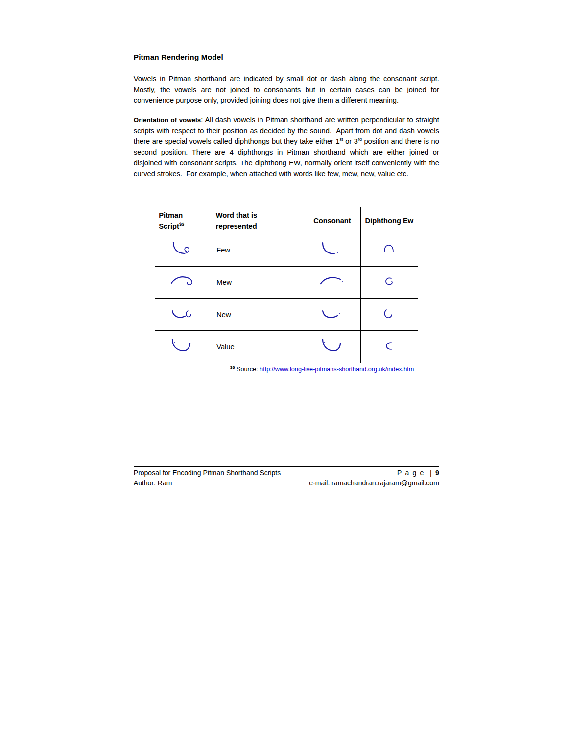Pitman Rendering Model
Vowels in Pitman shorthand are indicated by small dot or dash along the consonant script. Mostly, the vowels are not joined to consonants but in certain cases can be joined for convenience purpose only, provided joining does not give them a different meaning.
Orientation of vowels: All dash vowels in Pitman shorthand are written perpendicular to straight scripts with respect to their position as decided by the sound. Apart from dot and dash vowels there are special vowels called diphthongs but they take either 1st or 3rd position and there is no second position. There are 4 diphthongs in Pitman shorthand which are either joined or disjoined with consonant scripts. The diphthong EW, normally orient itself conveniently with the curved strokes. For example, when attached with words like few, mew, new, value etc.
| Pitman Script $$ | Word that is represented | Consonant | Diphthong Ew |
| --- | --- | --- | --- |
| | Few | | |
| | Mew | | |
| | New | | |
| | Value | | |
$$ Source: http://www.long-live-pitmans-shorthand.org.uk/index.htm
Proposal for Encoding Pitman Shorthand Scripts
P a g e | 9
Author: Ram
e-mail: ramachandran.rajaram@gmail.com